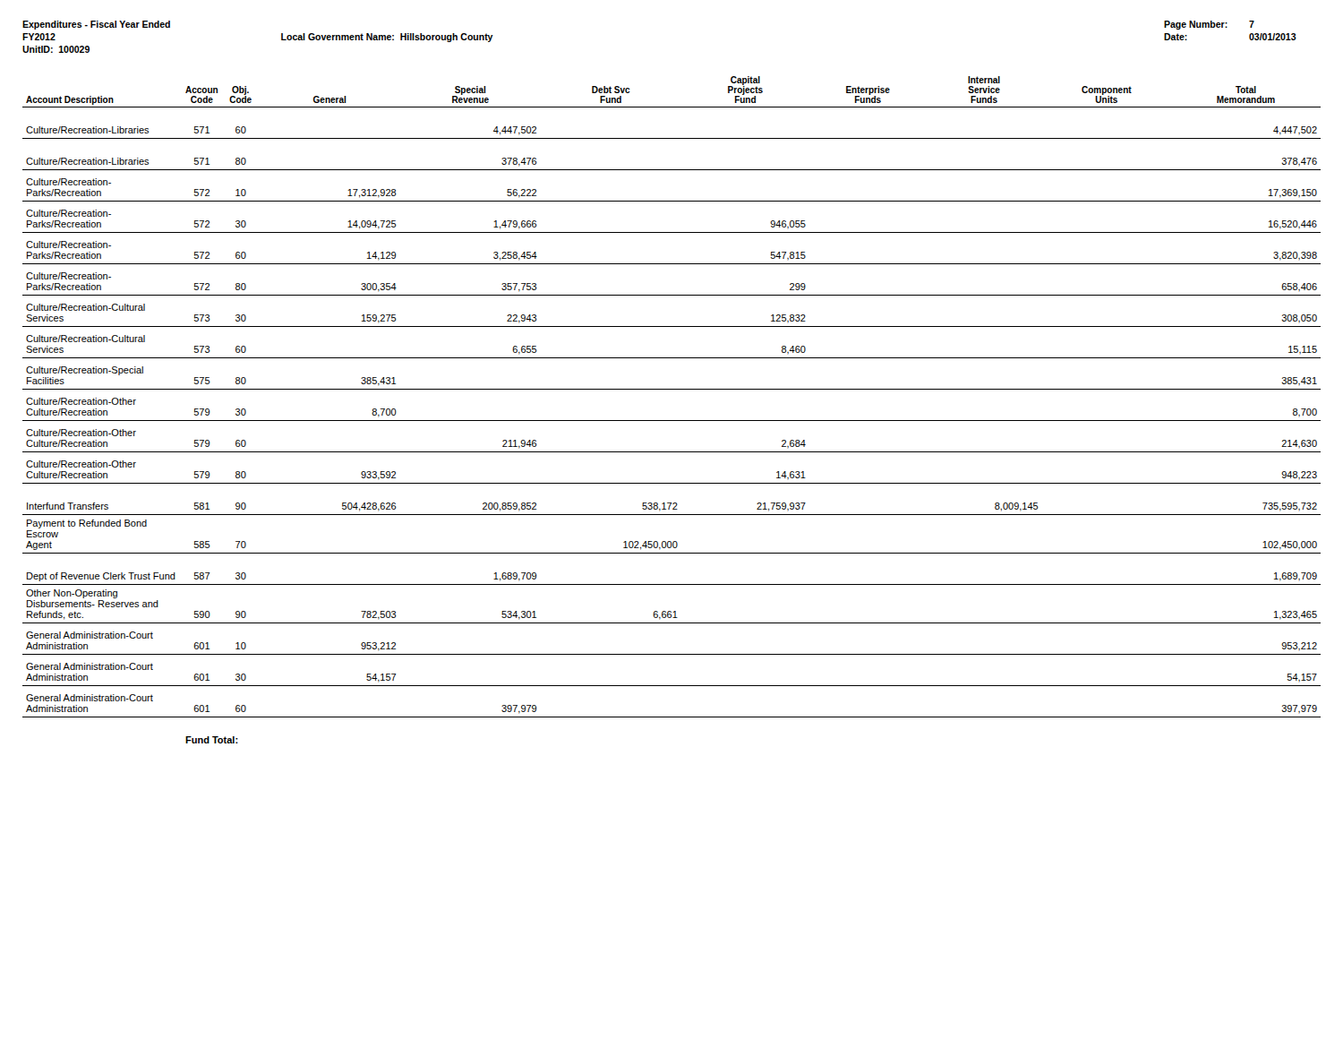Expenditures - Fiscal Year Ended
FY2012
UnitID: 100029
Local Government Name: Hillsborough County
Page Number: 7
Date: 03/01/2013
| Account Description | Accoun Code | Obj. Code | General | Special Revenue | Debt Svc Fund | Capital Projects Fund | Enterprise Funds | Internal Service Funds | Component Units | Total Memorandum |
| --- | --- | --- | --- | --- | --- | --- | --- | --- | --- | --- |
| Culture/Recreation-Libraries | 571 | 60 | | 4,447,502 | | | | | | 4,447,502 |
| Culture/Recreation-Libraries | 571 | 80 | | 378,476 | | | | | | 378,476 |
| Culture/Recreation- Parks/Recreation | 572 | 10 | 17,312,928 | 56,222 | | | | | | 17,369,150 |
| Culture/Recreation- Parks/Recreation | 572 | 30 | 14,094,725 | 1,479,666 | | 946,055 | | | | 16,520,446 |
| Culture/Recreation- Parks/Recreation | 572 | 60 | 14,129 | 3,258,454 | | 547,815 | | | | 3,820,398 |
| Culture/Recreation- Parks/Recreation | 572 | 80 | 300,354 | 357,753 | | 299 | | | | 658,406 |
| Culture/Recreation-Cultural Services | 573 | 30 | 159,275 | 22,943 | | 125,832 | | | | 308,050 |
| Culture/Recreation-Cultural Services | 573 | 60 | | 6,655 | | 8,460 | | | | 15,115 |
| Culture/Recreation-Special Facilities | 575 | 80 | 385,431 | | | | | | | 385,431 |
| Culture/Recreation-Other Culture/Recreation | 579 | 30 | 8,700 | | | | | | | 8,700 |
| Culture/Recreation-Other Culture/Recreation | 579 | 60 | | 211,946 | | 2,684 | | | | 214,630 |
| Culture/Recreation-Other Culture/Recreation | 579 | 80 | 933,592 | | | 14,631 | | | | 948,223 |
| Interfund Transfers | 581 | 90 | 504,428,626 | 200,859,852 | 538,172 | 21,759,937 | | 8,009,145 | | 735,595,732 |
| Payment to Refunded Bond Escrow Agent | 585 | 70 | | | 102,450,000 | | | | | 102,450,000 |
| Dept of Revenue Clerk Trust Fund | 587 | 30 | | 1,689,709 | | | | | | 1,689,709 |
| Other Non-Operating Disbursements- Reserves and Refunds, etc. | 590 | 90 | 782,503 | 534,301 | 6,661 | | | | | 1,323,465 |
| General Administration-Court Administration | 601 | 10 | 953,212 | | | | | | | 953,212 |
| General Administration-Court Administration | 601 | 30 | 54,157 | | | | | | | 54,157 |
| General Administration-Court Administration | 601 | 60 | | 397,979 | | | | | | 397,979 |
| | Fund Total: | | | | | | | | |